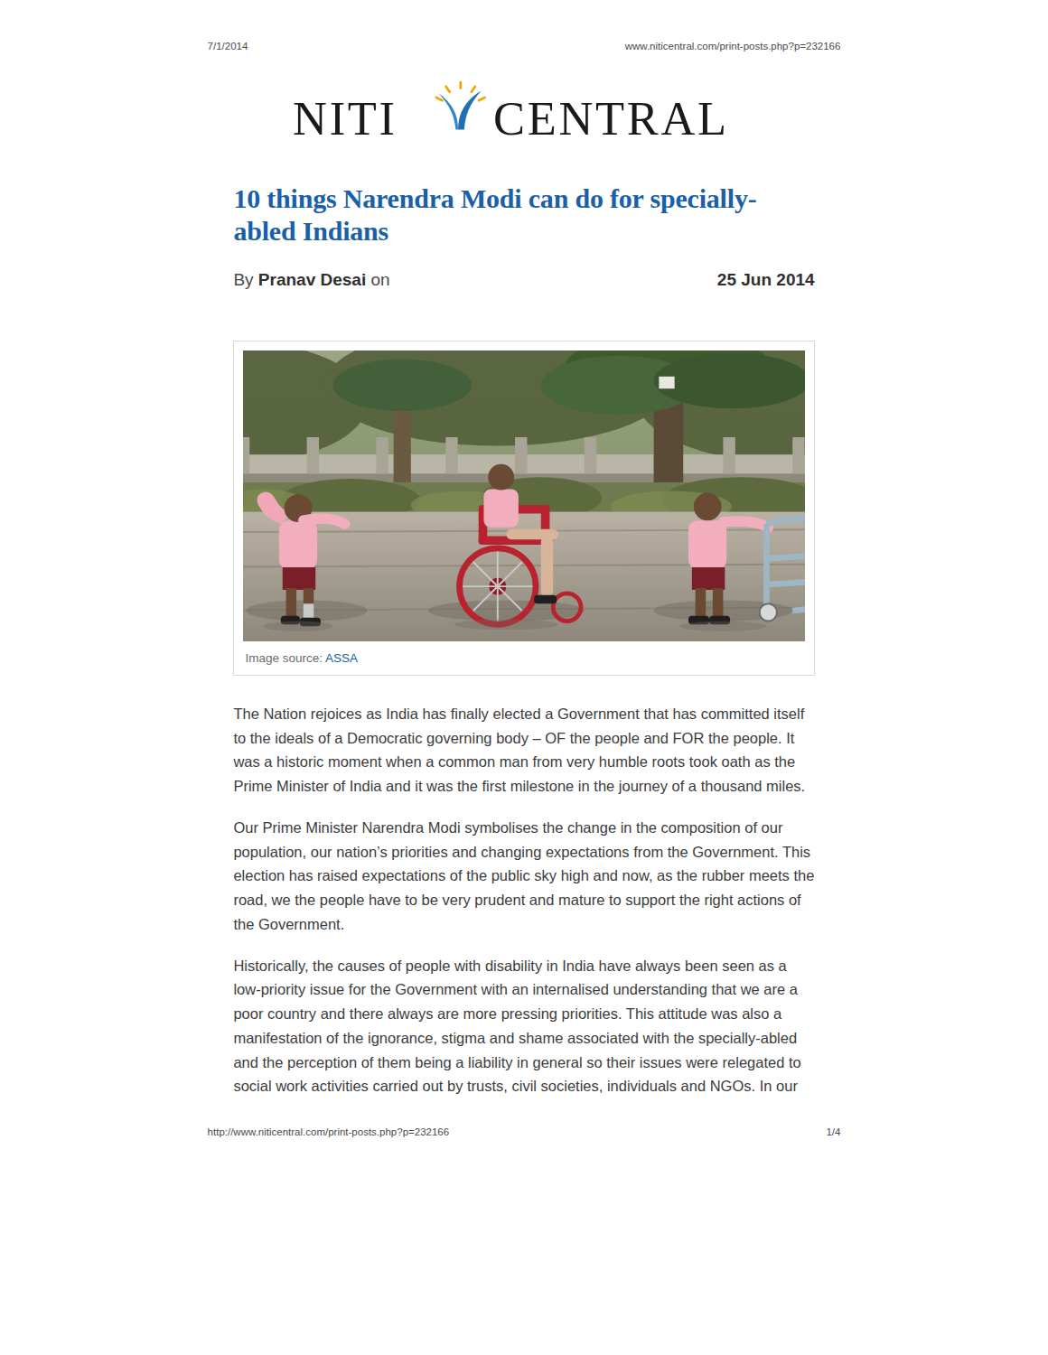7/1/2014 www.niticentral.com/print-posts.php?p=232166
NITI CENTRAL
10 things Narendra Modi can do for specially-abled Indians
By Pranav Desai on 25 Jun 2014
Image source: ASSA
The Nation rejoices as India has finally elected a Government that has committed itself to the ideals of a Democratic governing body – OF the people and FOR the people. It was a historic moment when a common man from very humble roots took oath as the Prime Minister of India and it was the first milestone in the journey of a thousand miles.
Our Prime Minister Narendra Modi symbolises the change in the composition of our population, our nation’s priorities and changing expectations from the Government. This election has raised expectations of the public sky high and now, as the rubber meets the road, we the people have to be very prudent and mature to support the right actions of the Government.
Historically, the causes of people with disability in India have always been seen as a low-priority issue for the Government with an internalised understanding that we are a poor country and there always are more pressing priorities. This attitude was also a manifestation of the ignorance, stigma and shame associated with the specially-abled and the perception of them being a liability in general so their issues were relegated to social work activities carried out by trusts, civil societies, individuals and NGOs. In our
http://www.niticentral.com/print-posts.php?p=232166 1/4